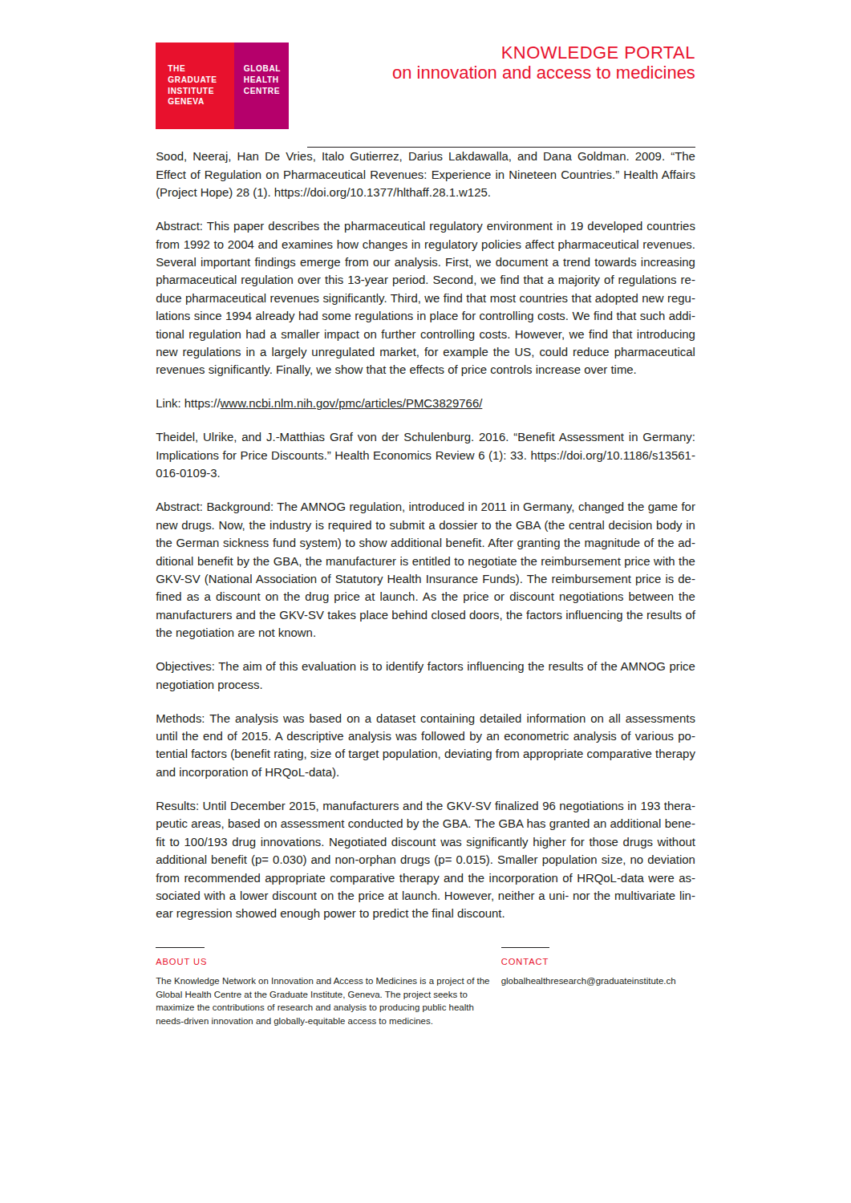The
Graduate
Institute
Geneva
Global
Health
Centre
Knowledge Portal
on innovation and access to medicines
Sood, Neeraj, Han De Vries, Italo Gutierrez, Darius Lakdawalla, and Dana Goldman. 2009. “The Effect of Regulation on Pharmaceutical Revenues: Experience in Nineteen Countries.” Health Affairs (Project Hope) 28 (1). https://doi.org/10.1377/hlthaff.28.1.w125.
Abstract: This paper describes the pharmaceutical regulatory environment in 19 developed countries from 1992 to 2004 and examines how changes in regulatory policies affect pharmaceutical revenues. Several important findings emerge from our analysis. First, we document a trend towards increasing pharmaceutical regulation over this 13-year period. Second, we find that a majority of regulations reduce pharmaceutical revenues significantly. Third, we find that most countries that adopted new regulations since 1994 already had some regulations in place for controlling costs. We find that such additional regulation had a smaller impact on further controlling costs. However, we find that introducing new regulations in a largely unregulated market, for example the US, could reduce pharmaceutical revenues significantly. Finally, we show that the effects of price controls increase over time.
Link: https://www.ncbi.nlm.nih.gov/pmc/articles/PMC3829766/
Theidel, Ulrike, and J.-Matthias Graf von der Schulenburg. 2016. “Benefit Assessment in Germany: Implications for Price Discounts.” Health Economics Review 6 (1): 33. https://doi.org/10.1186/s13561-016-0109-3.
Abstract: Background: The AMNOG regulation, introduced in 2011 in Germany, changed the game for new drugs. Now, the industry is required to submit a dossier to the GBA (the central decision body in the German sickness fund system) to show additional benefit. After granting the magnitude of the additional benefit by the GBA, the manufacturer is entitled to negotiate the reimbursement price with the GKV-SV (National Association of Statutory Health Insurance Funds). The reimbursement price is defined as a discount on the drug price at launch. As the price or discount negotiations between the manufacturers and the GKV-SV takes place behind closed doors, the factors influencing the results of the negotiation are not known.
Objectives: The aim of this evaluation is to identify factors influencing the results of the AMNOG price negotiation process.
Methods: The analysis was based on a dataset containing detailed information on all assessments until the end of 2015. A descriptive analysis was followed by an econometric analysis of various potential factors (benefit rating, size of target population, deviating from appropriate comparative therapy and incorporation of HRQoL-data).
Results: Until December 2015, manufacturers and the GKV-SV finalized 96 negotiations in 193 therapeutic areas, based on assessment conducted by the GBA. The GBA has granted an additional benefit to 100/193 drug innovations. Negotiated discount was significantly higher for those drugs without additional benefit (p= 0.030) and non-orphan drugs (p= 0.015). Smaller population size, no deviation from recommended appropriate comparative therapy and the incorporation of HRQoL-data were associated with a lower discount on the price at launch. However, neither a uni- nor the multivariate linear regression showed enough power to predict the final discount.
About us
The Knowledge Network on Innovation and Access to Medicines is a project of the Global Health Centre at the Graduate Institute, Geneva. The project seeks to maximize the contributions of research and analysis to producing public health needs-driven innovation and globally-equitable access to medicines.
Contact
globalhealthresearch@graduateinstitute.ch